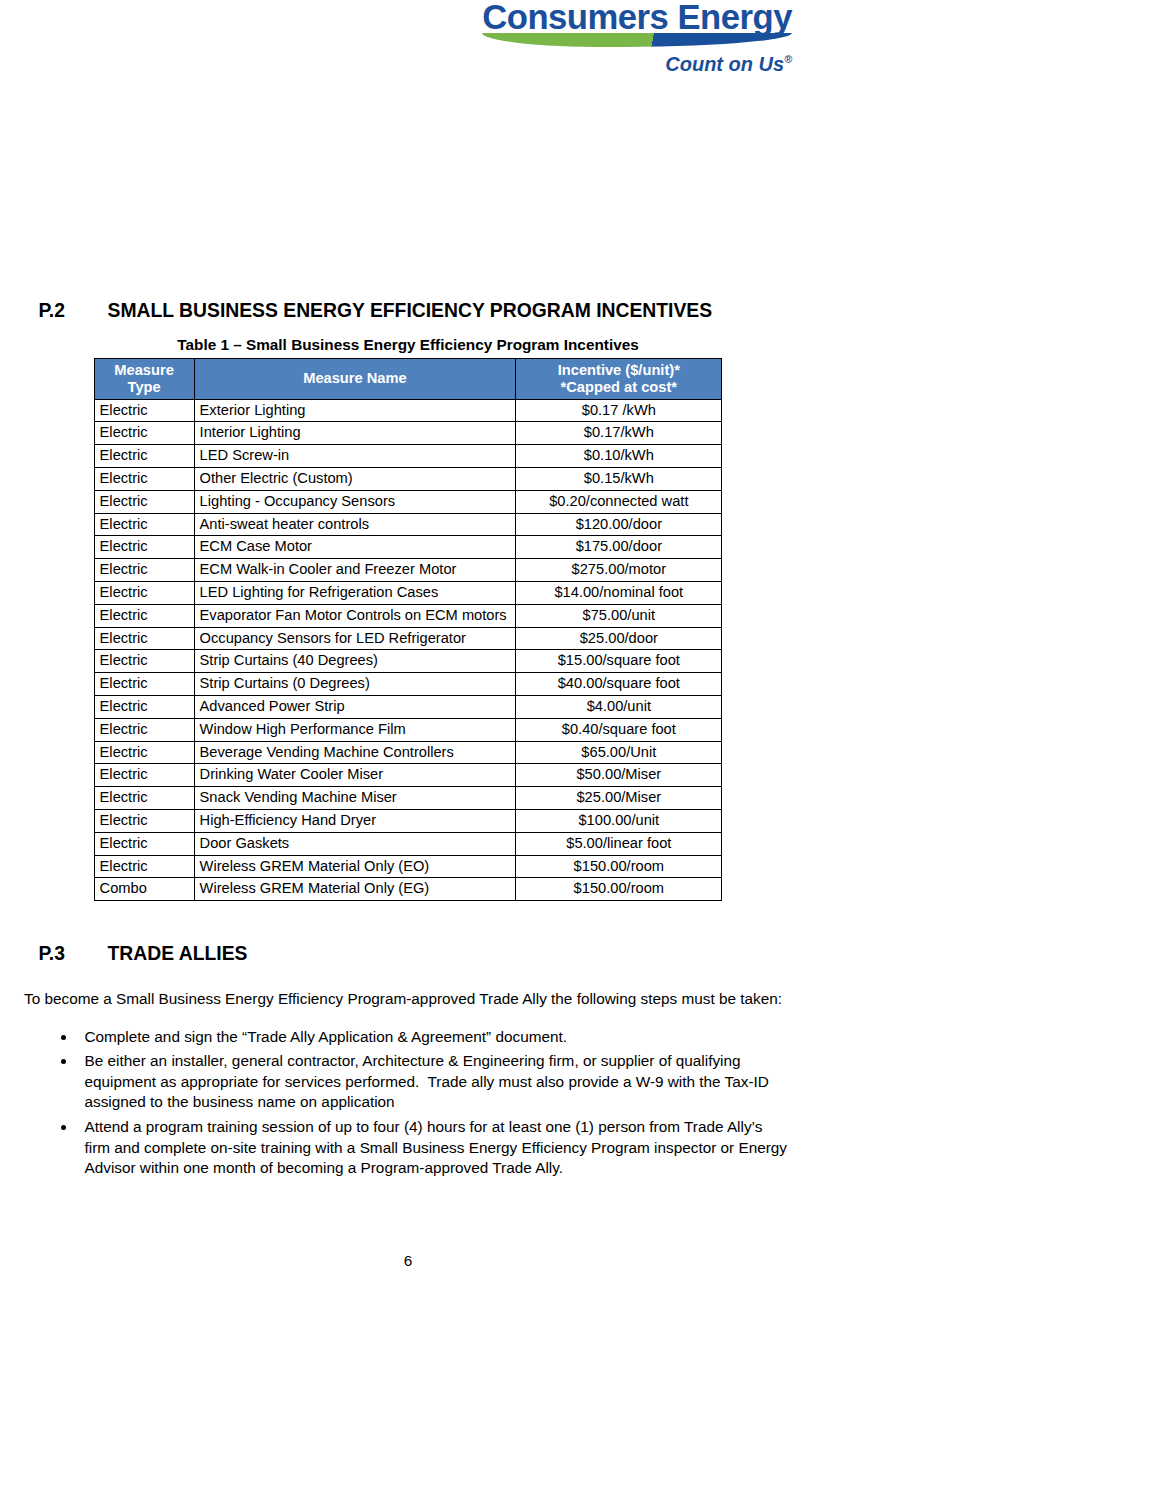Consumers Energy
Count on Us®
P.2 SMALL BUSINESS ENERGY EFFICIENCY PROGRAM INCENTIVES
Table 1 – Small Business Energy Efficiency Program Incentives
| Measure Type | Measure Name | Incentive ($/unit)* *Capped at cost* |
| --- | --- | --- |
| Electric | Exterior Lighting | $0.17 /kWh |
| Electric | Interior Lighting | $0.17/kWh |
| Electric | LED Screw-in | $0.10/kWh |
| Electric | Other Electric (Custom) | $0.15/kWh |
| Electric | Lighting - Occupancy Sensors | $0.20/connected watt |
| Electric | Anti-sweat heater controls | $120.00/door |
| Electric | ECM Case Motor | $175.00/door |
| Electric | ECM Walk-in Cooler and Freezer Motor | $275.00/motor |
| Electric | LED Lighting for Refrigeration Cases | $14.00/nominal foot |
| Electric | Evaporator Fan Motor Controls on ECM motors | $75.00/unit |
| Electric | Occupancy Sensors for LED Refrigerator | $25.00/door |
| Electric | Strip Curtains (40 Degrees) | $15.00/square foot |
| Electric | Strip Curtains (0 Degrees) | $40.00/square foot |
| Electric | Advanced Power Strip | $4.00/unit |
| Electric | Window High Performance Film | $0.40/square foot |
| Electric | Beverage Vending Machine Controllers | $65.00/Unit |
| Electric | Drinking Water Cooler Miser | $50.00/Miser |
| Electric | Snack Vending Machine Miser | $25.00/Miser |
| Electric | High-Efficiency Hand Dryer | $100.00/unit |
| Electric | Door Gaskets | $5.00/linear foot |
| Electric | Wireless GREM Material Only (EO) | $150.00/room |
| Combo | Wireless GREM Material Only (EG) | $150.00/room |
P.3 TRADE ALLIES
To become a Small Business Energy Efficiency Program-approved Trade Ally the following steps must be taken:
Complete and sign the “Trade Ally Application & Agreement” document.
Be either an installer, general contractor, Architecture & Engineering firm, or supplier of qualifying equipment as appropriate for services performed. Trade ally must also provide a W-9 with the Tax-ID assigned to the business name on application
Attend a program training session of up to four (4) hours for at least one (1) person from Trade Ally’s firm and complete on-site training with a Small Business Energy Efficiency Program inspector or Energy Advisor within one month of becoming a Program-approved Trade Ally.
6